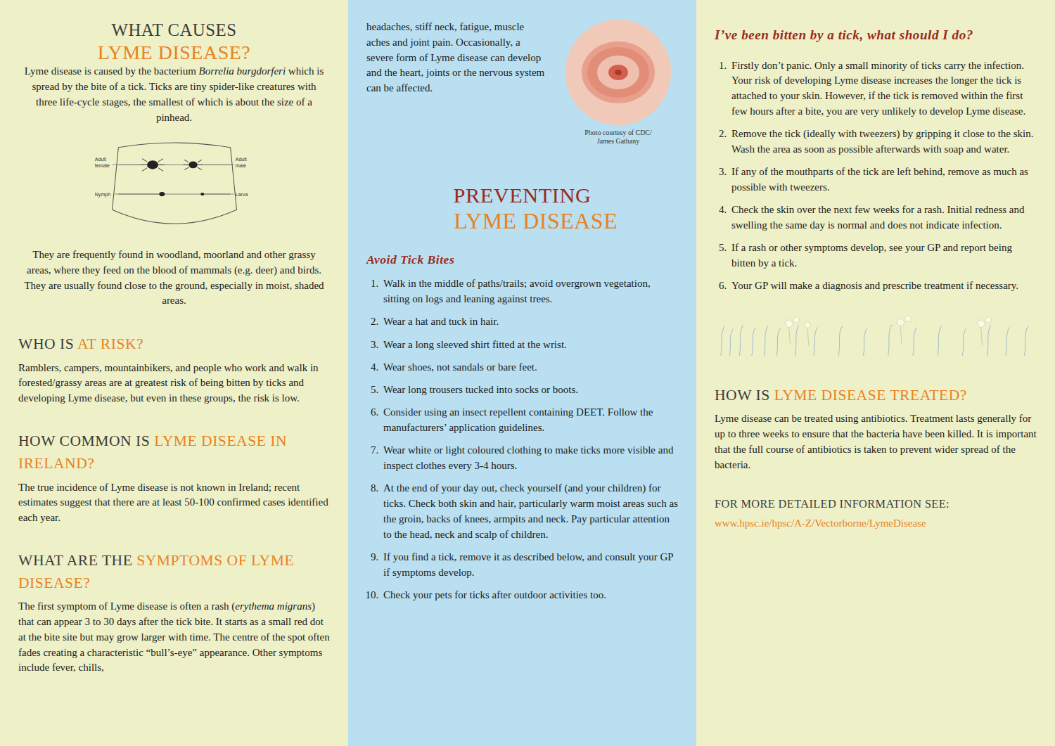WHAT CAUSESLYME DISEASE?
Lyme disease is caused by the bacterium Borrelia burgdorferi which is spread by the bite of a tick. Ticks are tiny spider-like creatures with three life-cycle stages, the smallest of which is about the size of a pinhead.
Adultfemale Adultmale Nymph Larva
They are frequently found in woodland, moorland and other grassy areas, where they feed on the blood of mammals (e.g. deer) and birds. They are usually found close to the ground, especially in moist, shaded areas.
WHO IS AT RISK?
Ramblers, campers, mountainbikers, and people who work and walk in forested/grassy areas are at greatest risk of being bitten by ticks and developing Lyme disease, but even in these groups, the risk is low.
HOW COMMON IS LYME DISEASE IN IRELAND?
The true incidence of Lyme disease is not known in Ireland; recent estimates suggest that there are at least 50-100 confirmed cases identified each year.
WHAT ARE THE SYMPTOMS OF LYME DISEASE?
The first symptom of Lyme disease is often a rash (erythema migrans) that can appear 3 to 30 days after the tick bite. It starts as a small red dot at the bite site but may grow larger with time. The centre of the spot often fades creating a characteristic “bull’s-eye” appearance. Other symptoms include fever, chills,
Photo courtesy of CDC/
James Gathany
headaches, stiff neck, fatigue, muscle aches and joint pain. Occasionally, a severe form of Lyme disease can develop and the heart, joints or the nervous system can be affected.
PREVENTINGLYME DISEASE
Avoid Tick Bites
Walk in the middle of paths/trails; avoid overgrown vegetation, sitting on logs and leaning against trees.
Wear a hat and tuck in hair.
Wear a long sleeved shirt fitted at the wrist.
Wear shoes, not sandals or bare feet.
Wear long trousers tucked into socks or boots.
Consider using an insect repellent containing DEET. Follow the manufacturers’ application guidelines.
Wear white or light coloured clothing to make ticks more visible and inspect clothes every 3-4 hours.
At the end of your day out, check yourself (and your children) for ticks. Check both skin and hair, particularly warm moist areas such as the groin, backs of knees, armpits and neck. Pay particular attention to the head, neck and scalp of children.
If you find a tick, remove it as described below, and consult your GP if symptoms develop.
Check your pets for ticks after outdoor activities too.
I’ve been bitten by a tick, what should I do?
Firstly don’t panic. Only a small minority of ticks carry the infection. Your risk of developing Lyme disease increases the longer the tick is attached to your skin. However, if the tick is removed within the first few hours after a bite, you are very unlikely to develop Lyme disease.
Remove the tick (ideally with tweezers) by gripping it close to the skin. Wash the area as soon as possible afterwards with soap and water.
If any of the mouthparts of the tick are left behind, remove as much as possible with tweezers.
Check the skin over the next few weeks for a rash. Initial redness and swelling the same day is normal and does not indicate infection.
If a rash or other symptoms develop, see your GP and report being bitten by a tick.
Your GP will make a diagnosis and prescribe treatment if necessary.
HOW IS LYME DISEASE TREATED?
Lyme disease can be treated using antibiotics. Treatment lasts generally for up to three weeks to ensure that the bacteria have been killed. It is important that the full course of antibiotics is taken to prevent wider spread of the bacteria.
FOR MORE DETAILED INFORMATION SEE: www.hpsc.ie/hpsc/A-Z/Vectorborne/LymeDisease